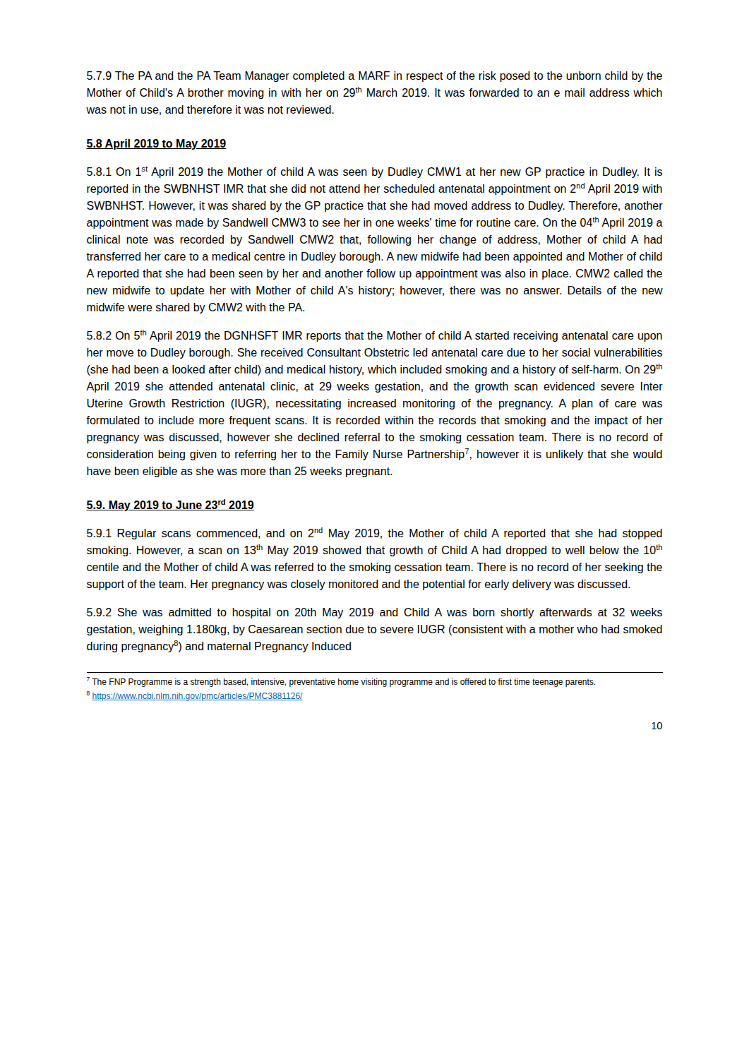5.7.9 The PA and the PA Team Manager completed a MARF in respect of the risk posed to the unborn child by the Mother of Child's A brother moving in with her on 29th March 2019. It was forwarded to an e mail address which was not in use, and therefore it was not reviewed.
5.8 April 2019 to May 2019
5.8.1 On 1st April 2019 the Mother of child A was seen by Dudley CMW1 at her new GP practice in Dudley. It is reported in the SWBNHST IMR that she did not attend her scheduled antenatal appointment on 2nd April 2019 with SWBNHST. However, it was shared by the GP practice that she had moved address to Dudley. Therefore, another appointment was made by Sandwell CMW3 to see her in one weeks' time for routine care. On the 04th April 2019 a clinical note was recorded by Sandwell CMW2 that, following her change of address, Mother of child A had transferred her care to a medical centre in Dudley borough. A new midwife had been appointed and Mother of child A reported that she had been seen by her and another follow up appointment was also in place. CMW2 called the new midwife to update her with Mother of child A's history; however, there was no answer. Details of the new midwife were shared by CMW2 with the PA.
5.8.2 On 5th April 2019 the DGNHSFT IMR reports that the Mother of child A started receiving antenatal care upon her move to Dudley borough. She received Consultant Obstetric led antenatal care due to her social vulnerabilities (she had been a looked after child) and medical history, which included smoking and a history of self-harm. On 29th April 2019 she attended antenatal clinic, at 29 weeks gestation, and the growth scan evidenced severe Inter Uterine Growth Restriction (IUGR), necessitating increased monitoring of the pregnancy. A plan of care was formulated to include more frequent scans. It is recorded within the records that smoking and the impact of her pregnancy was discussed, however she declined referral to the smoking cessation team. There is no record of consideration being given to referring her to the Family Nurse Partnership7, however it is unlikely that she would have been eligible as she was more than 25 weeks pregnant.
5.9. May 2019 to June 23rd 2019
5.9.1 Regular scans commenced, and on 2nd May 2019, the Mother of child A reported that she had stopped smoking. However, a scan on 13th May 2019 showed that growth of Child A had dropped to well below the 10th centile and the Mother of child A was referred to the smoking cessation team. There is no record of her seeking the support of the team. Her pregnancy was closely monitored and the potential for early delivery was discussed.
5.9.2 She was admitted to hospital on 20th May 2019 and Child A was born shortly afterwards at 32 weeks gestation, weighing 1.180kg, by Caesarean section due to severe IUGR (consistent with a mother who had smoked during pregnancy8) and maternal Pregnancy Induced
7 The FNP Programme is a strength based, intensive, preventative home visiting programme and is offered to first time teenage parents.
8 https://www.ncbi.nlm.nih.gov/pmc/articles/PMC3881126/
10